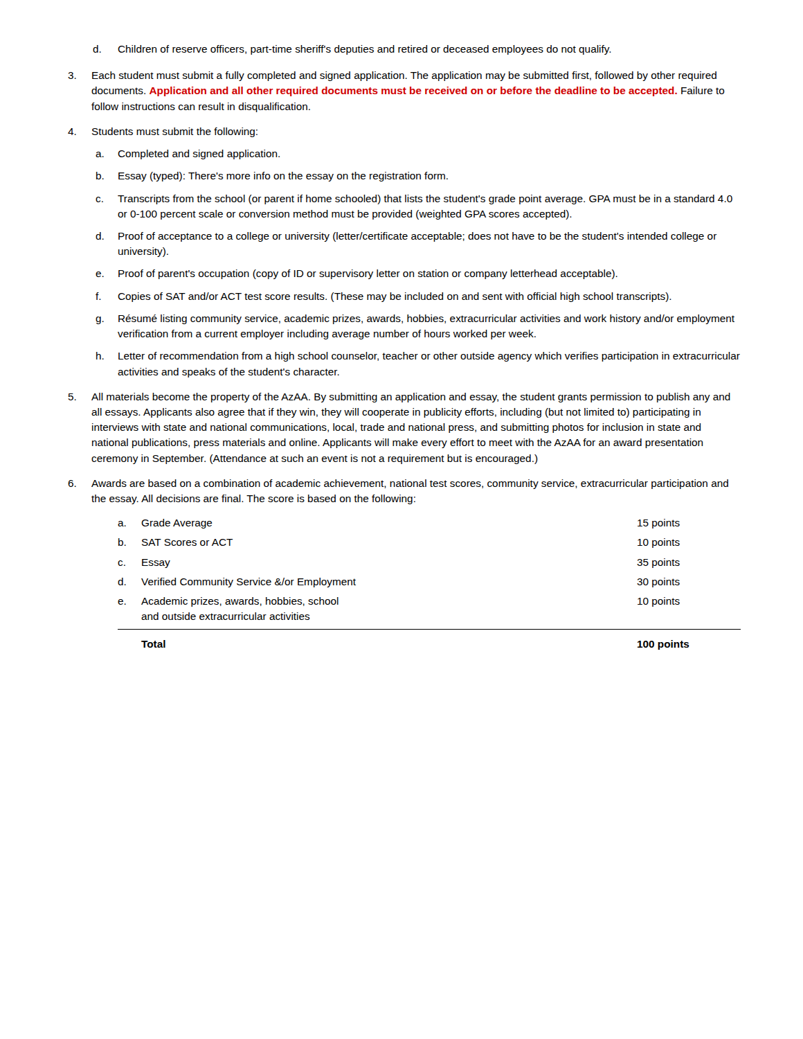d. Children of reserve officers, part-time sheriff's deputies and retired or deceased employees do not qualify.
3. Each student must submit a fully completed and signed application. The application may be submitted first, followed by other required documents. Application and all other required documents must be received on or before the deadline to be accepted. Failure to follow instructions can result in disqualification.
4. Students must submit the following:
a. Completed and signed application.
b. Essay (typed): There's more info on the essay on the registration form.
c. Transcripts from the school (or parent if home schooled) that lists the student's grade point average. GPA must be in a standard 4.0 or 0-100 percent scale or conversion method must be provided (weighted GPA scores accepted).
d. Proof of acceptance to a college or university (letter/certificate acceptable; does not have to be the student's intended college or university).
e. Proof of parent's occupation (copy of ID or supervisory letter on station or company letterhead acceptable).
f. Copies of SAT and/or ACT test score results. (These may be included on and sent with official high school transcripts).
g. Résumé listing community service, academic prizes, awards, hobbies, extracurricular activities and work history and/or employment verification from a current employer including average number of hours worked per week.
h. Letter of recommendation from a high school counselor, teacher or other outside agency which verifies participation in extracurricular activities and speaks of the student's character.
5. All materials become the property of the AzAA. By submitting an application and essay, the student grants permission to publish any and all essays. Applicants also agree that if they win, they will cooperate in publicity efforts, including (but not limited to) participating in interviews with state and national communications, local, trade and national press, and submitting photos for inclusion in state and national publications, press materials and online. Applicants will make every effort to meet with the AzAA for an award presentation ceremony in September. (Attendance at such an event is not a requirement but is encouraged.)
6. Awards are based on a combination of academic achievement, national test scores, community service, extracurricular participation and the essay. All decisions are final. The score is based on the following:
| a. | Grade Average | 15 points |
| b. | SAT Scores or ACT | 10 points |
| c. | Essay | 35 points |
| d. | Verified Community Service &/or Employment | 30 points |
| e. | Academic prizes, awards, hobbies, school and outside extracurricular activities | 10 points |
| | Total | 100 points |